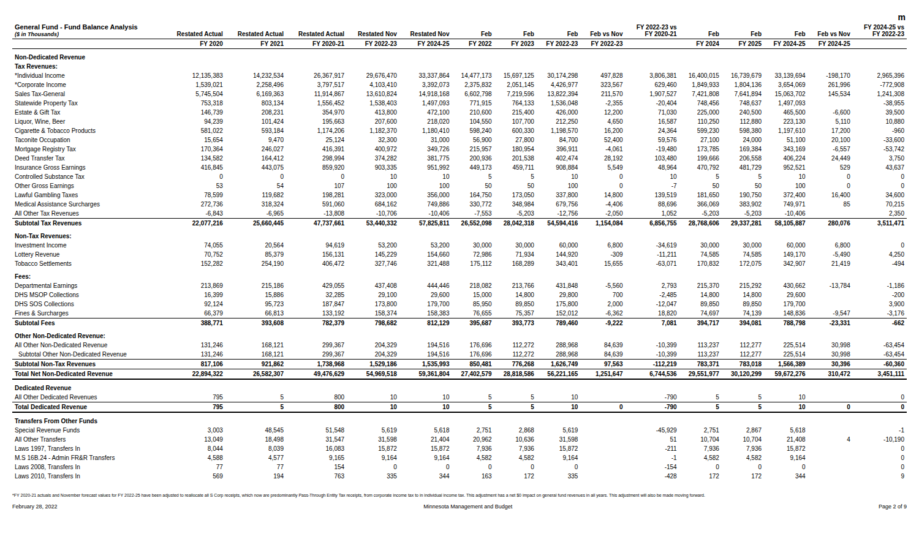m
| General Fund - Fund Balance Analysis ($ in Thousands) | Restated Actual | Restated Actual | Restated Actual | Restated Nov | Restated Nov | Feb | Feb | Feb | Feb vs Nov | FY 2022-23 vs FY 2020-21 | Feb | Feb | Feb | Feb vs Nov | FY 2024-25 vs FY 2022-23 |
| --- | --- | --- | --- | --- | --- | --- | --- | --- | --- | --- | --- | --- | --- | --- | --- |
| | FY 2020 | FY 2021 | FY 2020-21 | FY 2022-23 | FY 2024-25 | FY 2022 | FY 2023 | FY 2022-23 | FY 2022-23 | | FY 2024 | FY 2025 | FY 2024-25 | FY 2024-25 | |
| Non-Dedicated Revenue |
| Tax Revenues: | |
| *Individual Income | 12,135,383 | 14,232,534 | 26,367,917 | 29,676,470 | 33,337,864 | 14,477,173 | 15,697,125 | 30,174,298 | 497,828 | 3,806,381 | 16,400,015 | 16,739,679 | 33,139,694 | -198,170 | 2,965,396 |
| *Corporate Income | 1,539,021 | 2,258,496 | 3,797,517 | 4,103,410 | 3,392,073 | 2,375,832 | 2,051,145 | 4,426,977 | 323,567 | 629,460 | 1,849,933 | 1,804,136 | 3,654,069 | 261,996 | -772,908 |
| Sales Tax-General | 5,745,504 | 6,169,363 | 11,914,867 | 13,610,824 | 14,918,168 | 6,602,798 | 7,219,596 | 13,822,394 | 211,570 | 1,907,527 | 7,421,808 | 7,641,894 | 15,063,702 | 145,534 | 1,241,308 |
| Statewide Property Tax | 753,318 | 803,134 | 1,556,452 | 1,538,403 | 1,497,093 | 771,915 | 764,133 | 1,536,048 | -2,355 | -20,404 | 748,456 | 748,637 | 1,497,093 | | -38,955 |
| Estate & Gift Tax | 146,739 | 208,231 | 354,970 | 413,800 | 472,100 | 210,600 | 215,400 | 426,000 | 12,200 | 71,030 | 225,000 | 240,500 | 465,500 | -6,600 | 39,500 |
| Liquor, Wine, Beer | 94,239 | 101,424 | 195,663 | 207,600 | 218,020 | 104,550 | 107,700 | 212,250 | 4,650 | 16,587 | 110,250 | 112,880 | 223,130 | 5,110 | 10,880 |
| Cigarette & Tobacco Products | 581,022 | 593,184 | 1,174,206 | 1,182,370 | 1,180,410 | 598,240 | 600,330 | 1,198,570 | 16,200 | 24,364 | 599,230 | 598,380 | 1,197,610 | 17,200 | -960 |
| Taconite Occupation | 15,654 | 9,470 | 25,124 | 32,300 | 31,000 | 56,900 | 27,800 | 84,700 | 52,400 | 59,576 | 27,100 | 24,000 | 51,100 | 20,100 | -33,600 |
| Mortgage Registry Tax | 170,364 | 246,027 | 416,391 | 400,972 | 349,726 | 215,957 | 180,954 | 396,911 | -4,061 | -19,480 | 173,785 | 169,384 | 343,169 | -6,557 | -53,742 |
| Deed Transfer Tax | 134,582 | 164,412 | 298,994 | 374,282 | 381,775 | 200,936 | 201,538 | 402,474 | 28,192 | 103,480 | 199,666 | 206,558 | 406,224 | 24,449 | 3,750 |
| Insurance Gross Earnings | 416,845 | 443,075 | 859,920 | 903,335 | 951,992 | 449,173 | 459,711 | 908,884 | 5,549 | 48,964 | 470,792 | 481,729 | 952,521 | 529 | 43,637 |
| Controlled Substance Tax | 0 | 0 | 0 | 10 | 10 | 5 | 5 | 10 | 0 | 10 | 5 | 5 | 10 | 0 | 0 |
| Other Gross Earnings | 53 | 54 | 107 | 100 | 100 | 50 | 50 | 100 | 0 | -7 | 50 | 50 | 100 | 0 | 0 |
| Lawful Gambling Taxes | 78,599 | 119,682 | 198,281 | 323,000 | 356,000 | 164,750 | 173,050 | 337,800 | 14,800 | 139,519 | 181,650 | 190,750 | 372,400 | 16,400 | 34,600 |
| Medical Assistance Surcharges | 272,736 | 318,324 | 591,060 | 684,162 | 749,886 | 330,772 | 348,984 | 679,756 | -4,406 | 88,696 | 366,069 | 383,902 | 749,971 | 85 | 70,215 |
| All Other Tax Revenues | -6,843 | -6,965 | -13,808 | -10,706 | -10,406 | -7,553 | -5,203 | -12,756 | -2,050 | 1,052 | -5,203 | -5,203 | -10,406 | | 2,350 |
| Subtotal Tax Revenues | 22,077,216 | 25,660,445 | 47,737,661 | 53,440,332 | 57,825,811 | 26,552,098 | 28,042,318 | 54,594,416 | 1,154,084 | 6,856,755 | 28,768,606 | 29,337,281 | 58,105,887 | 280,076 | 3,511,471 |
| Non-Tax Revenues: | |
| Investment Income | 74,055 | 20,564 | 94,619 | 53,200 | 53,200 | 30,000 | 30,000 | 60,000 | 6,800 | -34,619 | 30,000 | 30,000 | 60,000 | 6,800 | 0 |
| Lottery Revenue | 70,752 | 85,379 | 156,131 | 145,229 | 154,660 | 72,986 | 71,934 | 144,920 | -309 | -11,211 | 74,585 | 74,585 | 149,170 | -5,490 | 4,250 |
| Tobacco Settlements | 152,282 | 254,190 | 406,472 | 327,746 | 321,488 | 175,112 | 168,289 | 343,401 | 15,655 | -63,071 | 170,832 | 172,075 | 342,907 | 21,419 | -494 |
| Fees: | |
| Departmental Earnings | 213,869 | 215,186 | 429,055 | 437,408 | 444,446 | 218,082 | 213,766 | 431,848 | -5,560 | 2,793 | 215,370 | 215,292 | 430,662 | -13,784 | -1,186 |
| DHS MSOP Collections | 16,399 | 15,886 | 32,285 | 29,100 | 29,600 | 15,000 | 14,800 | 29,800 | 700 | -2,485 | 14,800 | 14,800 | 29,600 | | -200 |
| DHS SOS Collections | 92,124 | 95,723 | 187,847 | 173,800 | 179,700 | 85,950 | 89,850 | 175,800 | 2,000 | -12,047 | 89,850 | 89,850 | 179,700 | | 3,900 |
| Fines & Surcharges | 66,379 | 66,813 | 133,192 | 158,374 | 158,383 | 76,655 | 75,357 | 152,012 | -6,362 | 18,820 | 74,697 | 74,139 | 148,836 | -9,547 | -3,176 |
| Subtotal Fees | 388,771 | 393,608 | 782,379 | 798,682 | 812,129 | 395,687 | 393,773 | 789,460 | -9,222 | 7,081 | 394,717 | 394,081 | 788,798 | -23,331 | -662 |
| Other Non-Dedicated Revenue: | |
| All Other Non-Dedicated Revenue | 131,246 | 168,121 | 299,367 | 204,329 | 194,516 | 176,696 | 112,272 | 288,968 | 84,639 | -10,399 | 113,237 | 112,277 | 225,514 | 30,998 | -63,454 |
| Subtotal Other Non-Dedicated Revenue | 131,246 | 168,121 | 299,367 | 204,329 | 194,516 | 176,696 | 112,272 | 288,968 | 84,639 | -10,399 | 113,237 | 112,277 | 225,514 | 30,998 | -63,454 |
| Subtotal Non-Tax Revenues | 817,106 | 921,862 | 1,738,968 | 1,529,186 | 1,535,993 | 850,481 | 776,268 | 1,626,749 | 97,563 | -112,219 | 783,371 | 783,018 | 1,566,389 | 30,396 | -60,360 |
| Total Net Non-Dedicated Revenue | 22,894,322 | 26,582,307 | 49,476,629 | 54,969,518 | 59,361,804 | 27,402,579 | 28,818,586 | 56,221,165 | 1,251,647 | 6,744,536 | 29,551,977 | 30,120,299 | 59,672,276 | 310,472 | 3,451,111 |
| Dedicated Revenue |
| All Other Dedicated Revenues | 795 | 5 | 800 | 10 | 10 | 5 | 5 | 10 | | -790 | 5 | 5 | 10 | | 0 |
| Total Dedicated Revenue | 795 | 5 | 800 | 10 | 10 | 5 | 5 | 10 | 0 | -790 | 5 | 5 | 10 | 0 | 0 |
| Transfers From Other Funds |
| Special Revenue Funds | 3,003 | 48,545 | 51,548 | 5,619 | 5,618 | 2,751 | 2,868 | 5,619 | | -45,929 | 2,751 | 2,867 | 5,618 | | -1 |
| All Other Transfers | 13,049 | 18,498 | 31,547 | 31,598 | 21,404 | 20,962 | 10,636 | 31,598 | | 51 | 10,704 | 10,704 | 21,408 | 4 | -10,190 |
| Laws 1997, Transfers In | 8,044 | 8,039 | 16,083 | 15,872 | 15,872 | 7,936 | 7,936 | 15,872 | | -211 | 7,936 | 7,936 | 15,872 | | 0 |
| M.S 16B.24 - Admin FR&R Transfers | 4,588 | 4,577 | 9,165 | 9,164 | 9,164 | 4,582 | 4,582 | 9,164 | | -1 | 4,582 | 4,582 | 9,164 | | 0 |
| Laws 2008, Transfers In | 77 | 77 | 154 | 0 | 0 | 0 | 0 | 0 | | -154 | 0 | 0 | 0 | | 0 |
| Laws 2010, Transfers In | 569 | 194 | 763 | 335 | 344 | 163 | 172 | 335 | | -428 | 172 | 172 | 344 | | 9 |
*FY 2020-21 actuals and November forecast values for FY 2022-25 have been adjusted to reallocate all S Corp receipts, which now are predominantly Pass-Through Entity Tax receipts, from corporate income tax to in individual income tax. This adjustment has a net $0 impact on general fund revenues in all years. This adjustment will also be made moving forward.
February 28, 2022 Minnesota Management and Budget Page 2 of 9